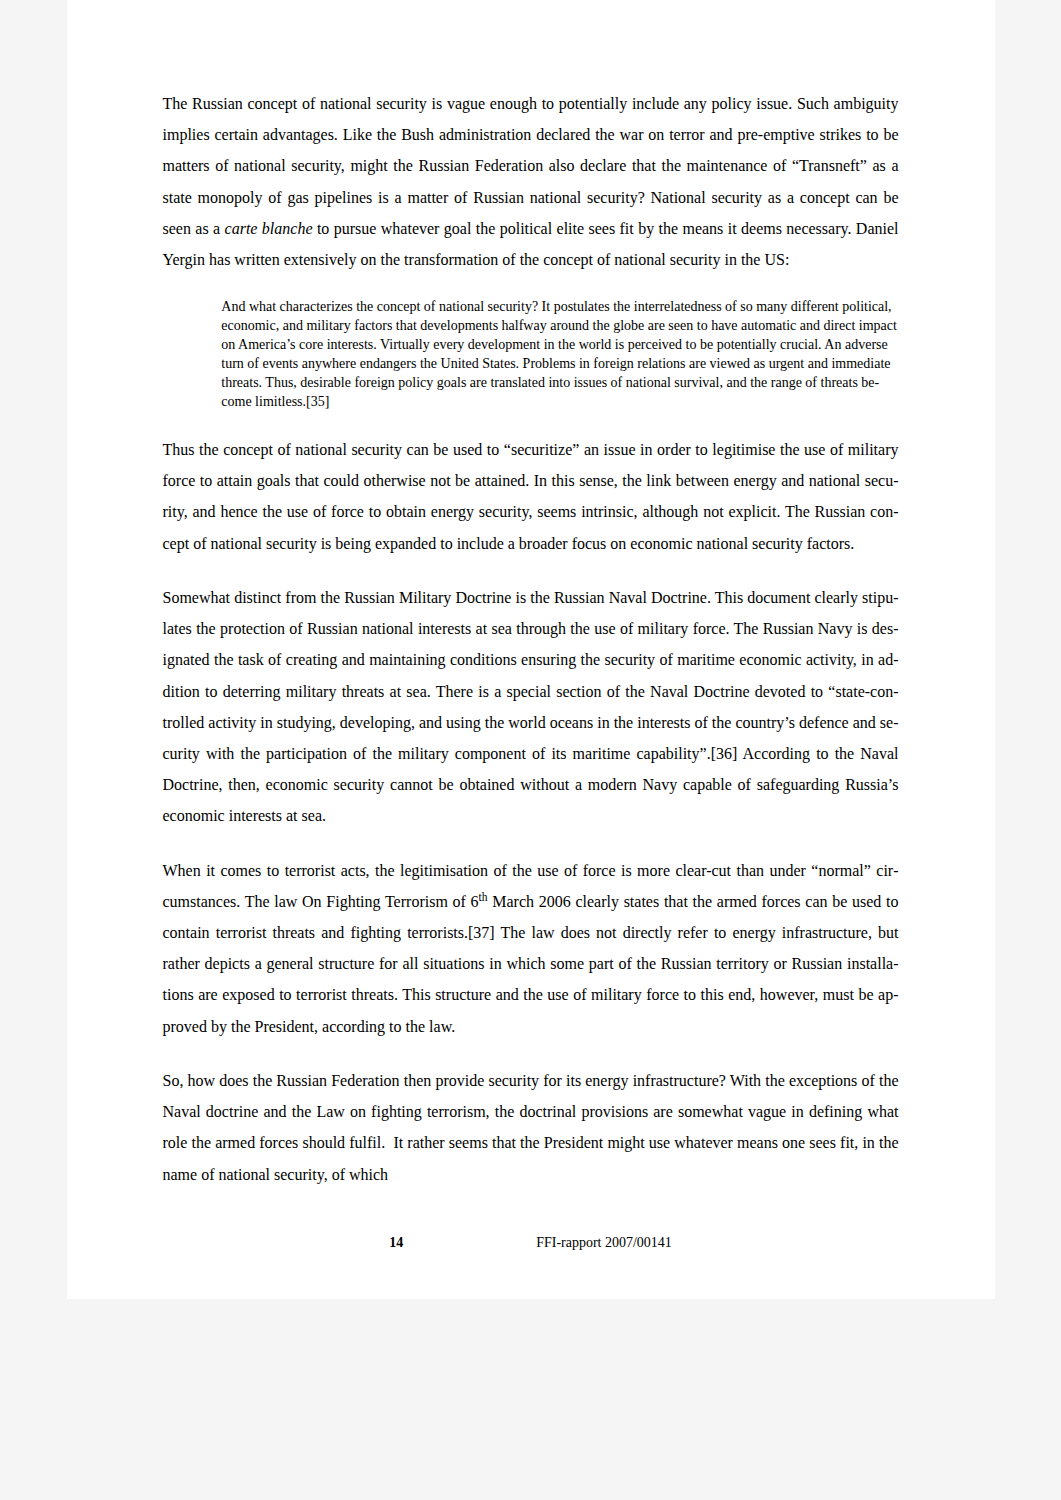The Russian concept of national security is vague enough to potentially include any policy issue. Such ambiguity implies certain advantages. Like the Bush administration declared the war on terror and pre-emptive strikes to be matters of national security, might the Russian Federation also declare that the maintenance of “Transneft” as a state monopoly of gas pipelines is a matter of Russian national security? National security as a concept can be seen as a carte blanche to pursue whatever goal the political elite sees fit by the means it deems necessary. Daniel Yergin has written extensively on the transformation of the concept of national security in the US:
And what characterizes the concept of national security? It postulates the interrelatedness of so many different political, economic, and military factors that developments halfway around the globe are seen to have automatic and direct impact on America’s core interests. Virtually every development in the world is perceived to be potentially crucial. An adverse turn of events anywhere endangers the United States. Problems in foreign relations are viewed as urgent and immediate threats. Thus, desirable foreign policy goals are translated into issues of national survival, and the range of threats become limitless.[35]
Thus the concept of national security can be used to “securitize” an issue in order to legitimise the use of military force to attain goals that could otherwise not be attained. In this sense, the link between energy and national security, and hence the use of force to obtain energy security, seems intrinsic, although not explicit. The Russian concept of national security is being expanded to include a broader focus on economic national security factors.
Somewhat distinct from the Russian Military Doctrine is the Russian Naval Doctrine. This document clearly stipulates the protection of Russian national interests at sea through the use of military force. The Russian Navy is designated the task of creating and maintaining conditions ensuring the security of maritime economic activity, in addition to deterring military threats at sea. There is a special section of the Naval Doctrine devoted to “state-controlled activity in studying, developing, and using the world oceans in the interests of the country’s defence and security with the participation of the military component of its maritime capability”.[36] According to the Naval Doctrine, then, economic security cannot be obtained without a modern Navy capable of safeguarding Russia’s economic interests at sea.
When it comes to terrorist acts, the legitimisation of the use of force is more clear-cut than under “normal” circumstances. The law On Fighting Terrorism of 6th March 2006 clearly states that the armed forces can be used to contain terrorist threats and fighting terrorists.[37] The law does not directly refer to energy infrastructure, but rather depicts a general structure for all situations in which some part of the Russian territory or Russian installations are exposed to terrorist threats. This structure and the use of military force to this end, however, must be approved by the President, according to the law.
So, how does the Russian Federation then provide security for its energy infrastructure? With the exceptions of the Naval doctrine and the Law on fighting terrorism, the doctrinal provisions are somewhat vague in defining what role the armed forces should fulfil. It rather seems that the President might use whatever means one sees fit, in the name of national security, of which
14 FFI-rapport 2007/00141